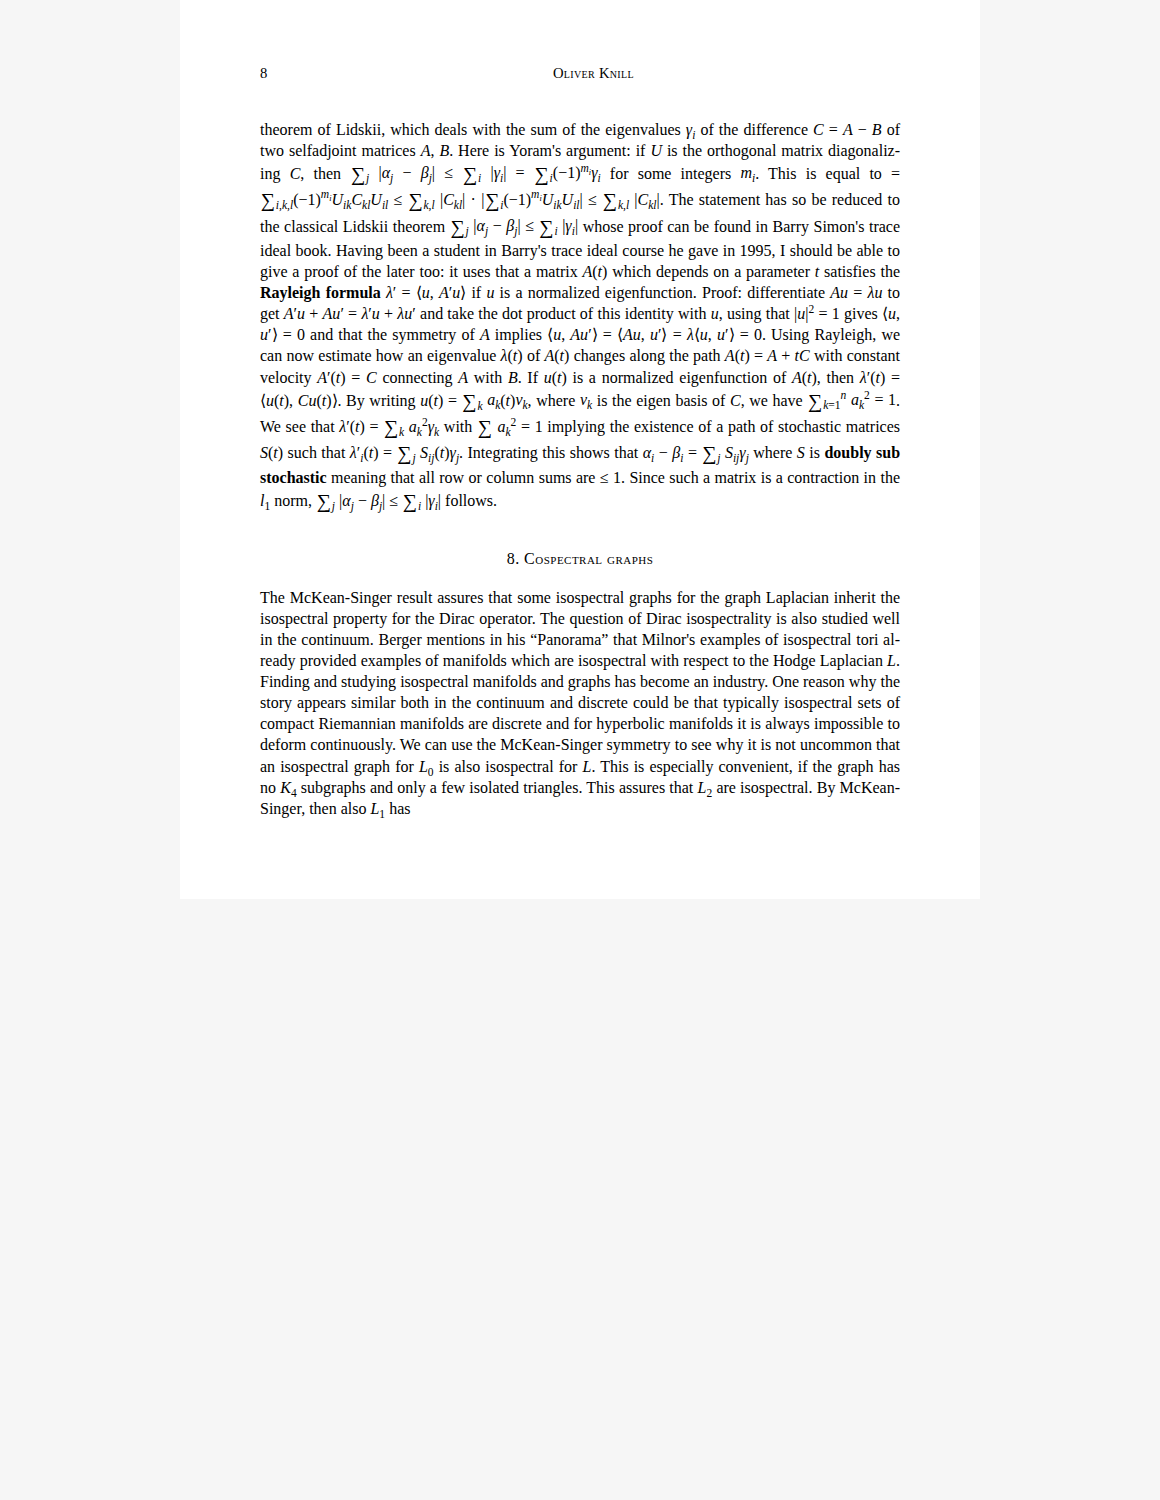8 Oliver Knill
theorem of Lidskii, which deals with the sum of the eigenvalues γi of the difference C = A − B of two selfadjoint matrices A, B. Here is Yoram's argument: if U is the orthogonal matrix diagonalizing C, then ∑j |αj − βj| ≤ ∑i |γi| = ∑i(−1)miγi for some integers mi. This is equal to = ∑i,k,l(−1)miUikCklUil ≤ ∑k,l |Ckl| · |∑i(−1)miUikUil| ≤ ∑k,l |Ckl|. The statement has so be reduced to the classical Lidskii theorem ∑j |αj − βj| ≤ ∑i |γi| whose proof can be found in Barry Simon's trace ideal book. Having been a student in Barry's trace ideal course he gave in 1995, I should be able to give a proof of the later too: it uses that a matrix A(t) which depends on a parameter t satisfies the Rayleigh formula λ′ = ⟨u, A′u⟩ if u is a normalized eigenfunction. Proof: differentiate Au = λu to get A′u + Au′ = λ′u + λu′ and take the dot product of this identity with u, using that |u|2 = 1 gives ⟨u, u′⟩ = 0 and that the symmetry of A implies ⟨u, Au′⟩ = ⟨Au, u′⟩ = λ⟨u, u′⟩ = 0. Using Rayleigh, we can now estimate how an eigenvalue λ(t) of A(t) changes along the path A(t) = A + tC with constant velocity A′(t) = C connecting A with B. If u(t) is a normalized eigenfunction of A(t), then λ′(t) = ⟨u(t), Cu(t)⟩. By writing u(t) = ∑k ak(t)vk, where vk is the eigen basis of C, we have ∑k=1n ak2 = 1. We see that λ′(t) = ∑k ak2γk with ∑ ak2 = 1 implying the existence of a path of stochastic matrices S(t) such that λ′i(t) = ∑j Sij(t)γj. Integrating this shows that αi − βi = ∑j Sijγj where S is doubly sub stochastic meaning that all row or column sums are ≤ 1. Since such a matrix is a contraction in the l1 norm, ∑j |αj − βj| ≤ ∑i |γi| follows.
8. Cospectral graphs
The McKean-Singer result assures that some isospectral graphs for the graph Laplacian inherit the isospectral property for the Dirac operator. The question of Dirac isospectrality is also studied well in the continuum. Berger mentions in his “Panorama” that Milnor's examples of isospectral tori already provided examples of manifolds which are isospectral with respect to the Hodge Laplacian L. Finding and studying isospectral manifolds and graphs has become an industry. One reason why the story appears similar both in the continuum and discrete could be that typically isospectral sets of compact Riemannian manifolds are discrete and for hyperbolic manifolds it is always impossible to deform continuously. We can use the McKean-Singer symmetry to see why it is not uncommon that an isospectral graph for L0 is also isospectral for L. This is especially convenient, if the graph has no K4 subgraphs and only a few isolated triangles. This assures that L2 are isospectral. By McKean-Singer, then also L1 has